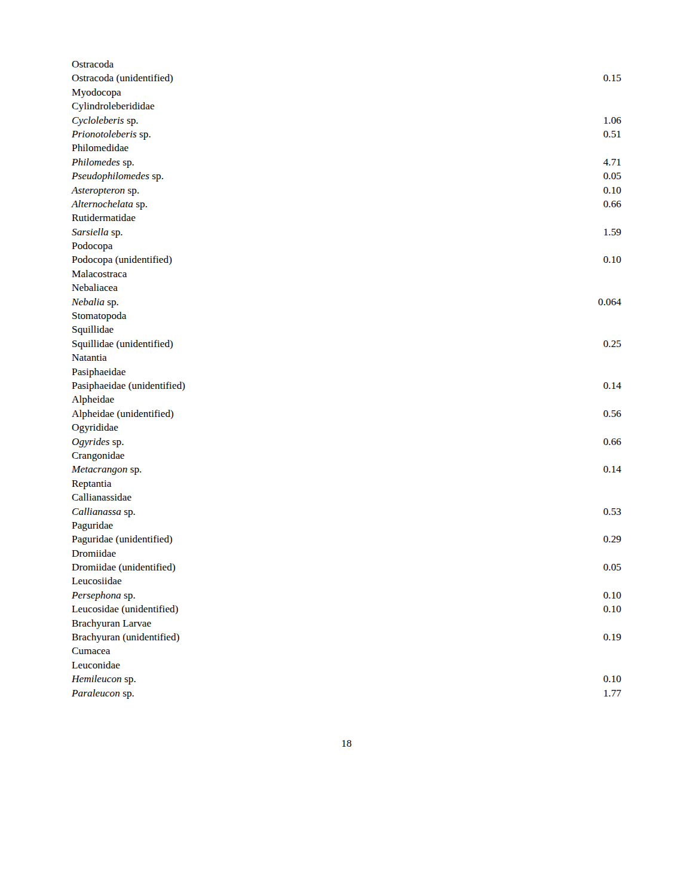| Ostracoda | |
| Ostracoda (unidentified) | 0.15 |
| Myodocopa | |
| Cylindroleberididae | |
| Cycloleberis sp. | 1.06 |
| Prionotoleberis sp. | 0.51 |
| Philomedidae | |
| Philomedes sp. | 4.71 |
| Pseudophilomedes sp. | 0.05 |
| Asteropteron sp. | 0.10 |
| Alternochelata sp. | 0.66 |
| Rutidermatidae | |
| Sarsiella sp. | 1.59 |
| Podocopa | |
| Podocopa (unidentified) | 0.10 |
| Malacostraca | |
| Nebaliacea | |
| Nebalia sp. | 0.064 |
| Stomatopoda | |
| Squillidae | |
| Squillidae (unidentified) | 0.25 |
| Natantia | |
| Pasiphaeidae | |
| Pasiphaeidae (unidentified) | 0.14 |
| Alpheidae | |
| Alpheidae (unidentified) | 0.56 |
| Ogyrididae | |
| Ogyrides sp. | 0.66 |
| Crangonidae | |
| Metacrangon sp. | 0.14 |
| Reptantia | |
| Callianassidae | |
| Callianassa sp. | 0.53 |
| Paguridae | |
| Paguridae (unidentified) | 0.29 |
| Dromiidae | |
| Dromiidae (unidentified) | 0.05 |
| Leucosiidae | |
| Persephona sp. | 0.10 |
| Leucosidae (unidentified) | 0.10 |
| Brachyuran Larvae | |
| Brachyuran (unidentified) | 0.19 |
| Cumacea | |
| Leuconidae | |
| Hemileucon sp. | 0.10 |
| Paraleucon sp. | 1.77 |
18